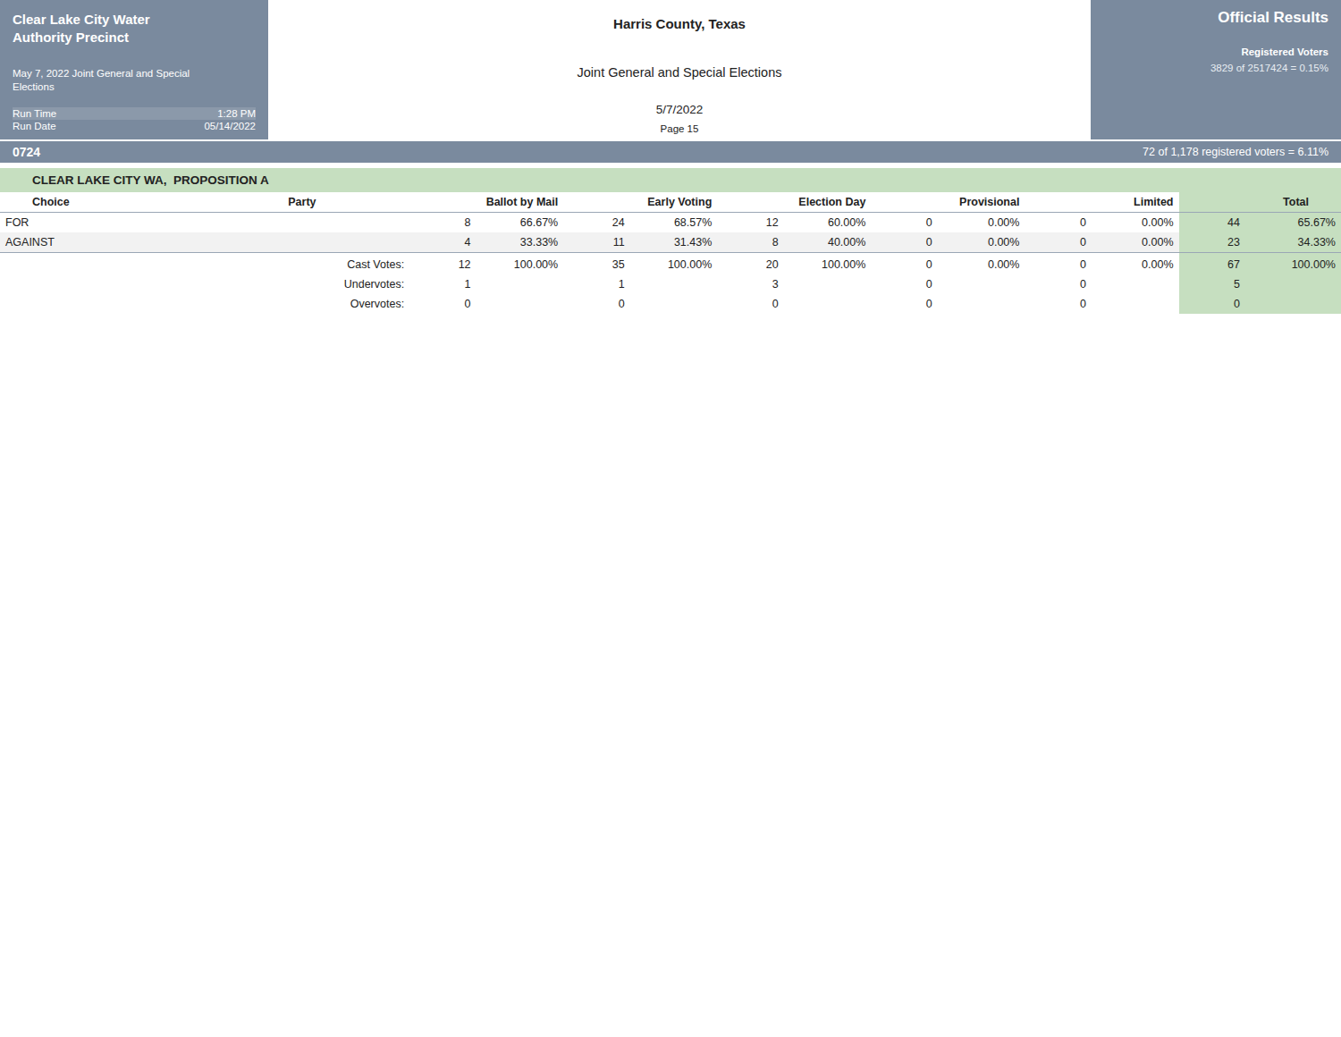Clear Lake City Water
Authority Precinct
May 7, 2022 Joint General and Special
Elections
Run Time 1:28 PM
Run Date 05/14/2022
Harris County, Texas
Joint General and Special Elections
5/7/2022
Page 15
Official Results
Registered Voters
3829 of 2517424 = 0.15%
0724 72 of 1,178 registered voters = 6.11%
CLEAR LAKE CITY WA, PROPOSITION A
| Choice | Party | Ballot by Mail | Early Voting | Election Day | Provisional | Limited | Total |
| --- | --- | --- | --- | --- | --- | --- | --- |
| FOR | | 8 | 66.67% | 24 | 68.57% | 12 | 60.00% | 0 | 0.00% | 0 | 0.00% | 44 | 65.67% |
| AGAINST | | 4 | 33.33% | 11 | 31.43% | 8 | 40.00% | 0 | 0.00% | 0 | 0.00% | 23 | 34.33% |
| | Cast Votes: | 12 | 100.00% | 35 | 100.00% | 20 | 100.00% | 0 | 0.00% | 0 | 0.00% | 67 | 100.00% |
| | Undervotes: | 1 | | 1 | | 3 | | 0 | | 0 | | 5 | |
| | Overvotes: | 0 | | 0 | | 0 | | 0 | | 0 | | 0 | |